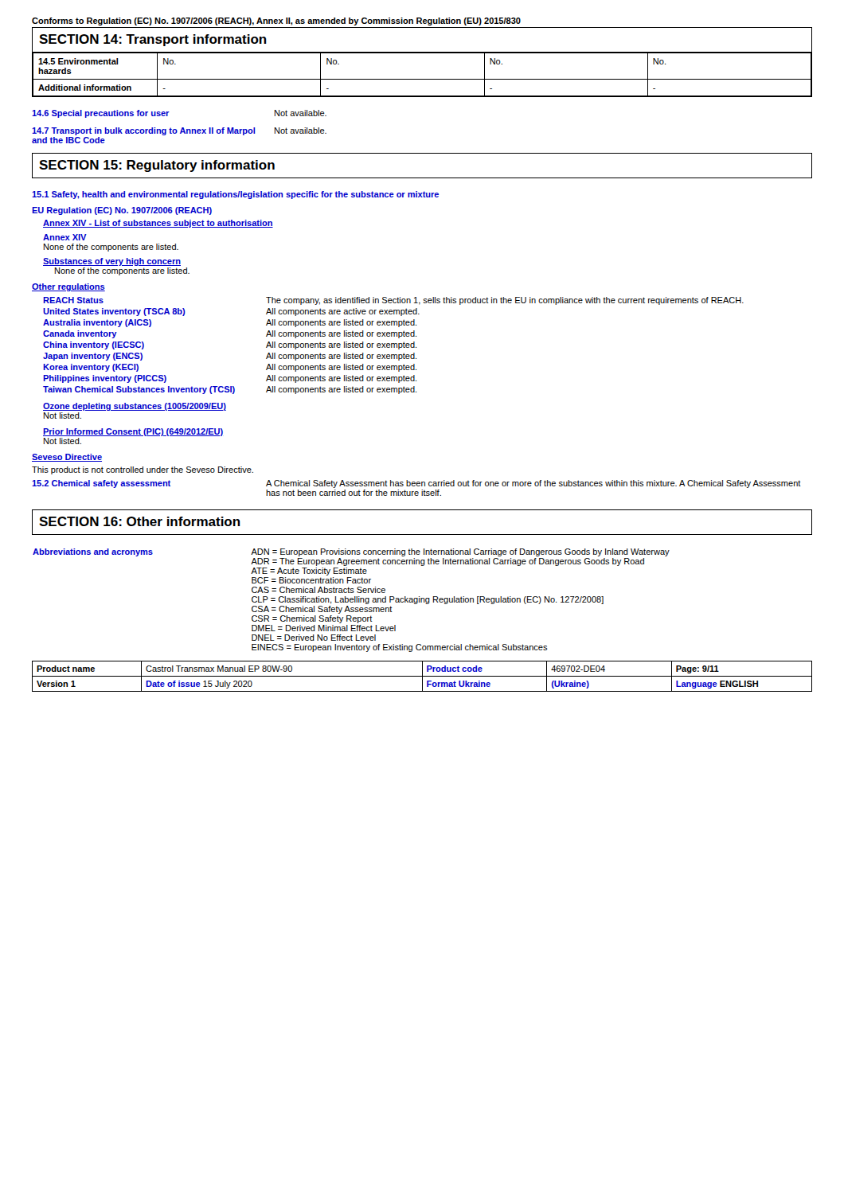Conforms to Regulation (EC) No. 1907/2006 (REACH), Annex II, as amended by Commission Regulation (EU) 2015/830
SECTION 14: Transport information
| 14.5 Environmental hazards | No. | No. | No. | No. |
| Additional information | - | - | - | - |
14.6 Special precautions for user
Not available.
14.7 Transport in bulk according to Annex II of Marpol and the IBC Code
Not available.
SECTION 15: Regulatory information
15.1 Safety, health and environmental regulations/legislation specific for the substance or mixture
EU Regulation (EC) No. 1907/2006 (REACH)
Annex XIV - List of substances subject to authorisation
Annex XIV
None of the components are listed.
Substances of very high concern
None of the components are listed.
Other regulations
| REACH Status | The company, as identified in Section 1, sells this product in the EU in compliance with the current requirements of REACH. |
| United States inventory (TSCA 8b) | All components are active or exempted. |
| Australia inventory (AICS) | All components are listed or exempted. |
| Canada inventory | All components are listed or exempted. |
| China inventory (IECSC) | All components are listed or exempted. |
| Japan inventory (ENCS) | All components are listed or exempted. |
| Korea inventory (KECI) | All components are listed or exempted. |
| Philippines inventory (PICCS) | All components are listed or exempted. |
| Taiwan Chemical Substances Inventory (TCSI) | All components are listed or exempted. |
Ozone depleting substances (1005/2009/EU)
Not listed.
Prior Informed Consent (PIC) (649/2012/EU)
Not listed.
Seveso Directive
This product is not controlled under the Seveso Directive.
| 15.2 Chemical safety assessment | A Chemical Safety Assessment has been carried out for one or more of the substances within this mixture. A Chemical Safety Assessment has not been carried out for the mixture itself. |
SECTION 16: Other information
| Abbreviations and acronyms | ADN = European Provisions concerning the International Carriage of Dangerous Goods by Inland Waterway ADR = The European Agreement concerning the International Carriage of Dangerous Goods by Road ATE = Acute Toxicity Estimate BCF = Bioconcentration Factor CAS = Chemical Abstracts Service CLP = Classification, Labelling and Packaging Regulation [Regulation (EC) No. 1272/2008] CSA = Chemical Safety Assessment CSR = Chemical Safety Report DMEL = Derived Minimal Effect Level DNEL = Derived No Effect Level EINECS = European Inventory of Existing Commercial chemical Substances |
| Product name | Castrol Transmax Manual EP 80W-90 | Product code | 469702-DE04 | Page: 9/11 |
| Version 1 | Date of issue 15 July 2020 | Format Ukraine | (Ukraine) | Language ENGLISH |